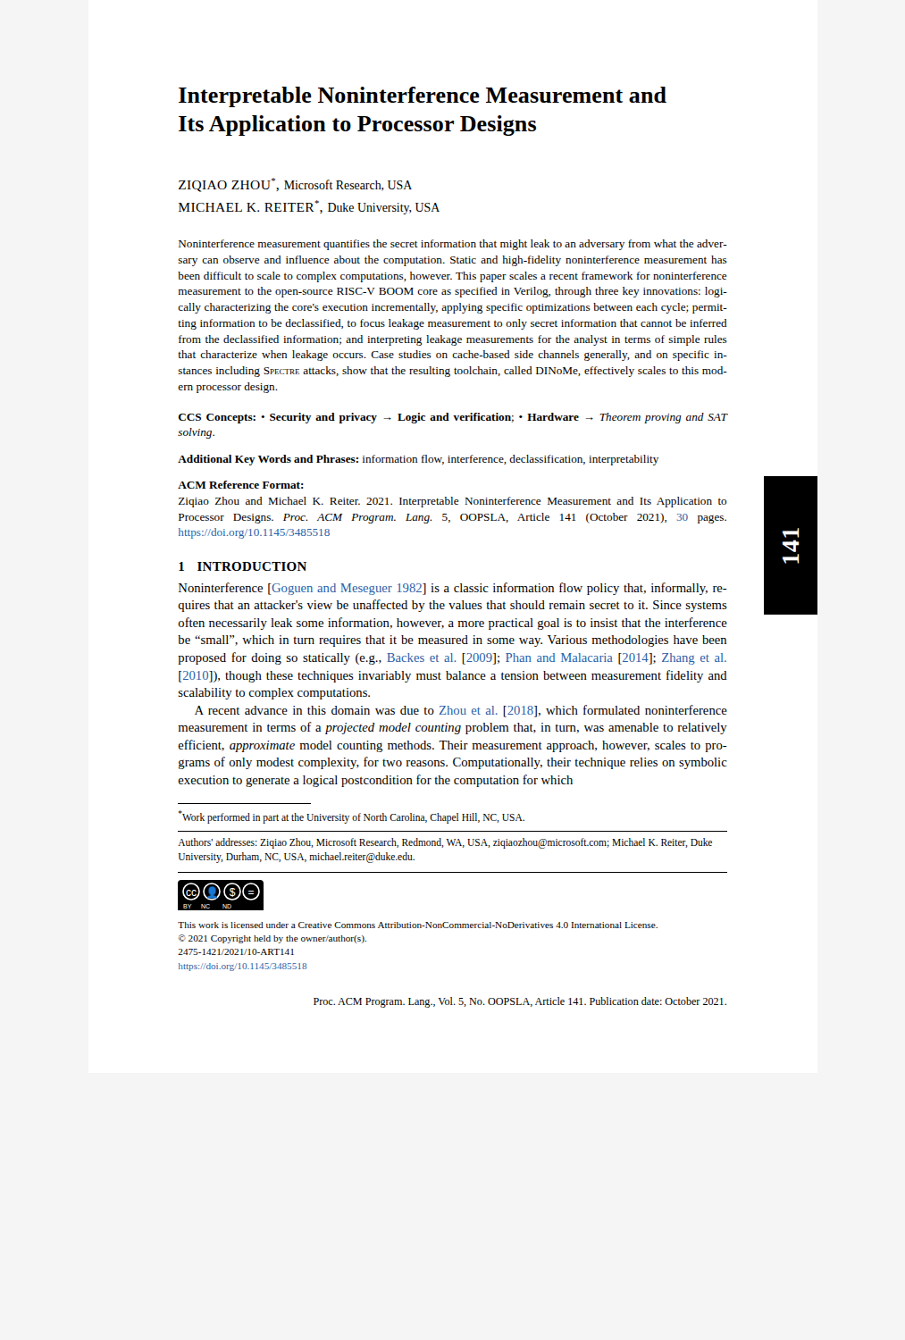141
Interpretable Noninterference Measurement and
Its Application to Processor Designs
Ziqiao Zhou*, Microsoft Research, USA
Michael K. Reiter*, Duke University, USA
Noninterference measurement quantifies the secret information that might leak to an adversary from what the adversary can observe and influence about the computation. Static and high-fidelity noninterference measurement has been difficult to scale to complex computations, however. This paper scales a recent framework for noninterference measurement to the open-source RISC-V BOOM core as specified in Verilog, through three key innovations: logically characterizing the core's execution incrementally, applying specific optimizations between each cycle; permitting information to be declassified, to focus leakage measurement to only secret information that cannot be inferred from the declassified information; and interpreting leakage measurements for the analyst in terms of simple rules that characterize when leakage occurs. Case studies on cache-based side channels generally, and on specific instances including Spectre attacks, show that the resulting toolchain, called DINoMe, effectively scales to this modern processor design.
CCS Concepts: • Security and privacy → Logic and verification; • Hardware → Theorem proving and SAT solving.
Additional Key Words and Phrases: information flow, interference, declassification, interpretability
ACM Reference Format: Ziqiao Zhou and Michael K. Reiter. 2021. Interpretable Noninterference Measurement and Its Application to Processor Designs. Proc. ACM Program. Lang. 5, OOPSLA, Article 141 (October 2021), 30 pages. https://doi.org/10.1145/3485518
1 INTRODUCTION
Noninterference [Goguen and Meseguer 1982] is a classic information flow policy that, informally, requires that an attacker's view be unaffected by the values that should remain secret to it. Since systems often necessarily leak some information, however, a more practical goal is to insist that the interference be “small”, which in turn requires that it be measured in some way. Various methodologies have been proposed for doing so statically (e.g., Backes et al. [2009]; Phan and Malacaria [2014]; Zhang et al. [2010]), though these techniques invariably must balance a tension between measurement fidelity and scalability to complex computations.
A recent advance in this domain was due to Zhou et al. [2018], which formulated noninterference measurement in terms of a projected model counting problem that, in turn, was amenable to relatively efficient, approximate model counting methods. Their measurement approach, however, scales to programs of only modest complexity, for two reasons. Computationally, their technique relies on symbolic execution to generate a logical postcondition for the computation for which
*Work performed in part at the University of North Carolina, Chapel Hill, NC, USA.
Authors' addresses: Ziqiao Zhou, Microsoft Research, Redmond, WA, USA, ziqiaozhou@microsoft.com; Michael K. Reiter, Duke University, Durham, NC, USA, michael.reiter@duke.edu.
cc 👤 $ = BY NC ND
This work is licensed under a Creative Commons Attribution-NonCommercial-NoDerivatives 4.0 International License.
© 2021 Copyright held by the owner/author(s).
2475-1421/2021/10-ART141
https://doi.org/10.1145/3485518
Proc. ACM Program. Lang., Vol. 5, No. OOPSLA, Article 141. Publication date: October 2021.